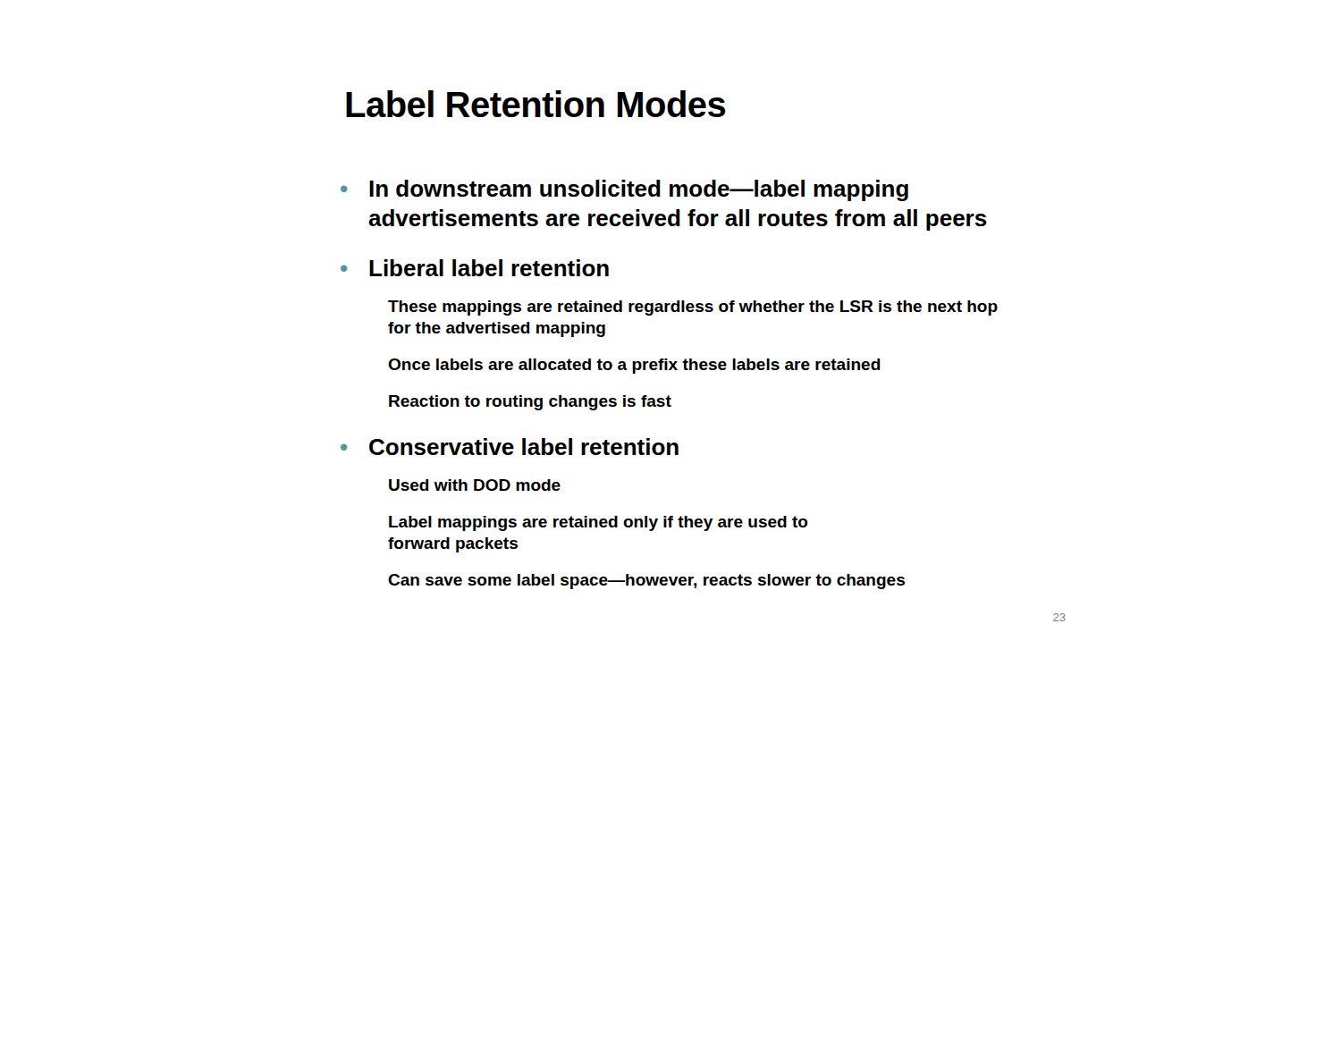Label Retention Modes
In downstream unsolicited mode—label mapping advertisements are received for all routes from all peers
Liberal label retention
These mappings are retained regardless of whether the LSR is the next hop for the advertised mapping
Once labels are allocated to a prefix these labels are retained
Reaction to routing changes is fast
Conservative label retention
Used with DOD mode
Label mappings are retained only if they are used to
forward packets
Can save some label space—however, reacts slower to changes
23